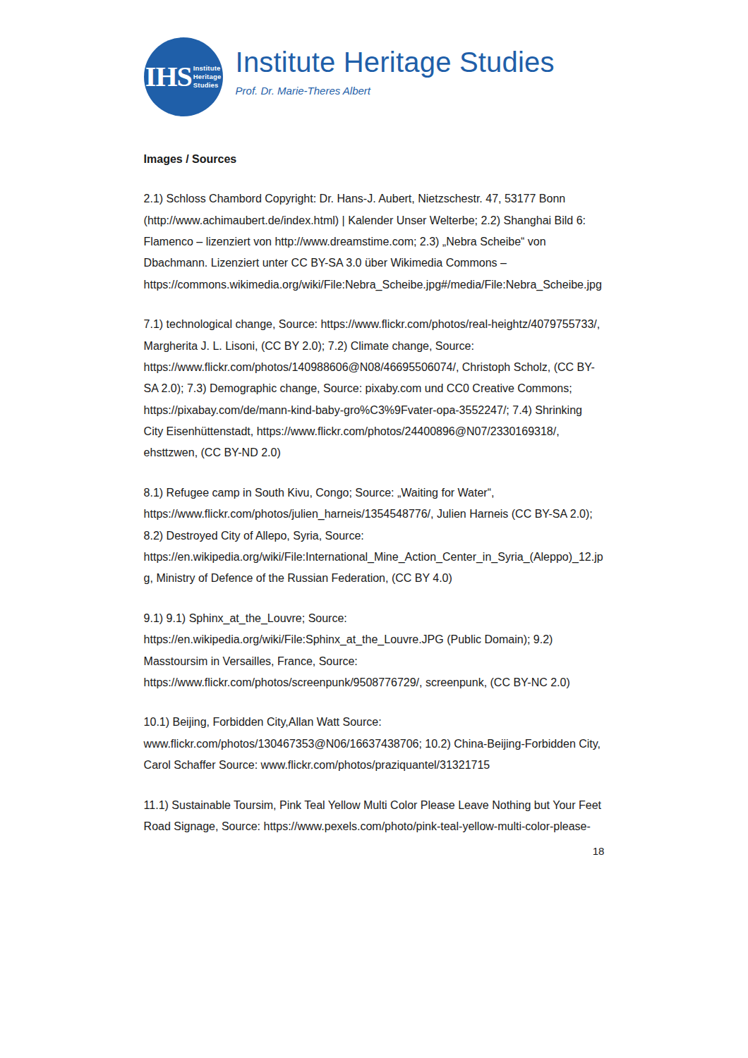IHS Institute
Heritage
Studies
Institute Heritage Studies
Prof. Dr. Marie-Theres Albert
Images / Sources
2.1) Schloss Chambord Copyright: Dr. Hans-J. Aubert, Nietzschestr. 47, 53177 Bonn (http://www.achimaubert.de/index.html) | Kalender Unser Welterbe; 2.2) Shanghai Bild 6: Flamenco – lizenziert von http://www.dreamstime.com; 2.3) „Nebra Scheibe“ von Dbachmann. Lizenziert unter CC BY-SA 3.0 über Wikimedia Commons – https://commons.wikimedia.org/wiki/File:Nebra_Scheibe.jpg#/media/File:Nebra_Scheibe.jpg
7.1) technological change, Source: https://www.flickr.com/photos/real-heightz/4079755733/, Margherita J. L. Lisoni, (CC BY 2.0); 7.2) Climate change, Source: https://www.flickr.com/photos/140988606@N08/46695506074/, Christoph Scholz, (CC BY-SA 2.0); 7.3) Demographic change, Source: pixaby.com und CC0 Creative Commons; https://pixabay.com/de/mann-kind-baby-gro%C3%9Fvater-opa-3552247/; 7.4) Shrinking City Eisenhüttenstadt, https://www.flickr.com/photos/24400896@N07/2330169318/, ehsttzwen, (CC BY-ND 2.0)
8.1) Refugee camp in South Kivu, Congo; Source: „Waiting for Water“, https://www.flickr.com/photos/julien_harneis/1354548776/, Julien Harneis (CC BY-SA 2.0); 8.2) Destroyed City of Allepo, Syria, Source: https://en.wikipedia.org/wiki/File:International_Mine_Action_Center_in_Syria_(Aleppo)_12.jpg, Ministry of Defence of the Russian Federation, (CC BY 4.0)
9.1) 9.1) Sphinx_at_the_Louvre; Source: https://en.wikipedia.org/wiki/File:Sphinx_at_the_Louvre.JPG (Public Domain); 9.2) Masstoursim in Versailles, France, Source: https://www.flickr.com/photos/screenpunk/9508776729/, screenpunk, (CC BY-NC 2.0)
10.1) Beijing, Forbidden City,Allan Watt Source: www.flickr.com/photos/130467353@N06/16637438706; 10.2) China-Beijing-Forbidden City, Carol Schaffer Source: www.flickr.com/photos/praziquantel/31321715
11.1) Sustainable Toursim, Pink Teal Yellow Multi Color Please Leave Nothing but Your Feet Road Signage, Source: https://www.pexels.com/photo/pink-teal-yellow-multi-color-please-
18